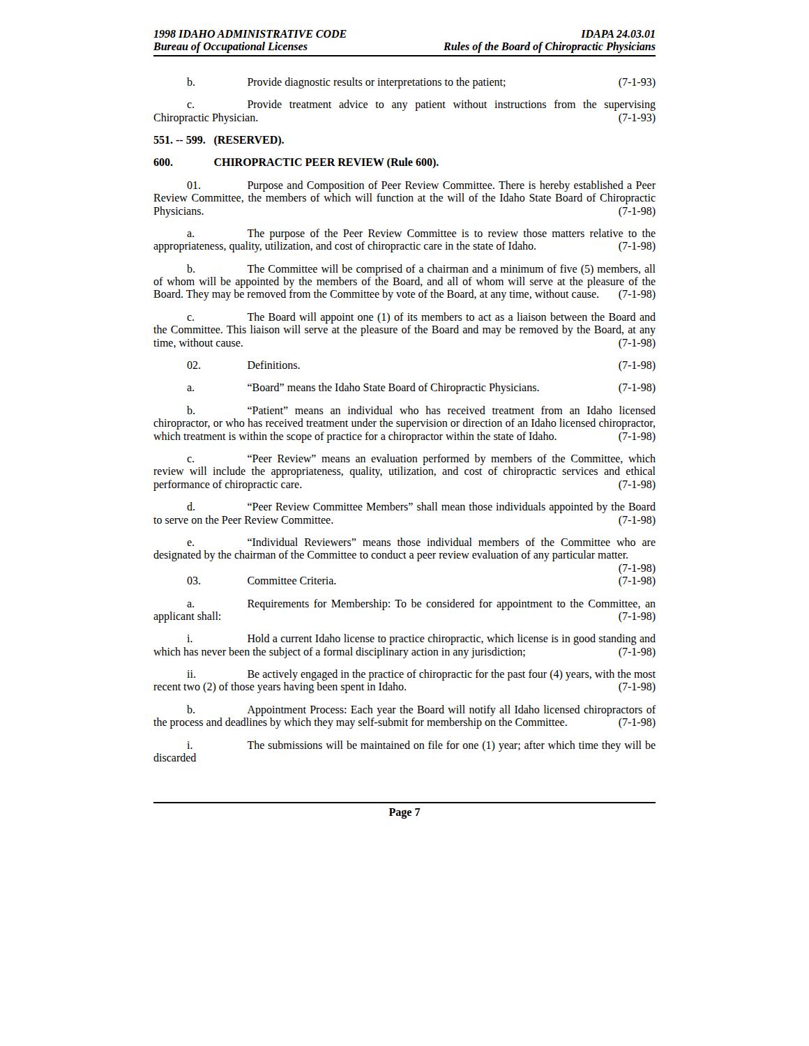1998 IDAHO ADMINISTRATIVE CODE
Bureau of Occupational Licenses
IDAPA 24.03.01
Rules of the Board of Chiropractic Physicians
b. Provide diagnostic results or interpretations to the patient;(7-1-93)
c. Provide treatment advice to any patient without instructions from the supervising Chiropractic Physician.(7-1-93)
551. -- 599.(RESERVED).
600. CHIROPRACTIC PEER REVIEW (Rule 600).
01. Purpose and Composition of Peer Review Committee. There is hereby established a Peer Review Committee, the members of which will function at the will of the Idaho State Board of Chiropractic Physicians.(7-1-98)
a. The purpose of the Peer Review Committee is to review those matters relative to the appropriateness, quality, utilization, and cost of chiropractic care in the state of Idaho.(7-1-98)
b. The Committee will be comprised of a chairman and a minimum of five (5) members, all of whom will be appointed by the members of the Board, and all of whom will serve at the pleasure of the Board. They may be removed from the Committee by vote of the Board, at any time, without cause.(7-1-98)
c. The Board will appoint one (1) of its members to act as a liaison between the Board and the Committee. This liaison will serve at the pleasure of the Board and may be removed by the Board, at any time, without cause.(7-1-98)
02. Definitions.(7-1-98)
a.“Board” means the Idaho State Board of Chiropractic Physicians.(7-1-98)
b.“Patient” means an individual who has received treatment from an Idaho licensed chiropractor, or who has received treatment under the supervision or direction of an Idaho licensed chiropractor, which treatment is within the scope of practice for a chiropractor within the state of Idaho.(7-1-98)
c.“Peer Review” means an evaluation performed by members of the Committee, which review will include the appropriateness, quality, utilization, and cost of chiropractic services and ethical performance of chiropractic care.(7-1-98)
d.“Peer Review Committee Members” shall mean those individuals appointed by the Board to serve on the Peer Review Committee.(7-1-98)
e.“Individual Reviewers” means those individual members of the Committee who are designated by the chairman of the Committee to conduct a peer review evaluation of any particular matter.(7-1-98)
03. Committee Criteria.(7-1-98)
a. Requirements for Membership: To be considered for appointment to the Committee, an applicant shall:(7-1-98)
i. Hold a current Idaho license to practice chiropractic, which license is in good standing and which has never been the subject of a formal disciplinary action in any jurisdiction;(7-1-98)
ii. Be actively engaged in the practice of chiropractic for the past four (4) years, with the most recent two (2) of those years having been spent in Idaho.(7-1-98)
b. Appointment Process: Each year the Board will notify all Idaho licensed chiropractors of the process and deadlines by which they may self-submit for membership on the Committee.(7-1-98)
i. The submissions will be maintained on file for one (1) year; after which time they will be discarded
Page 7